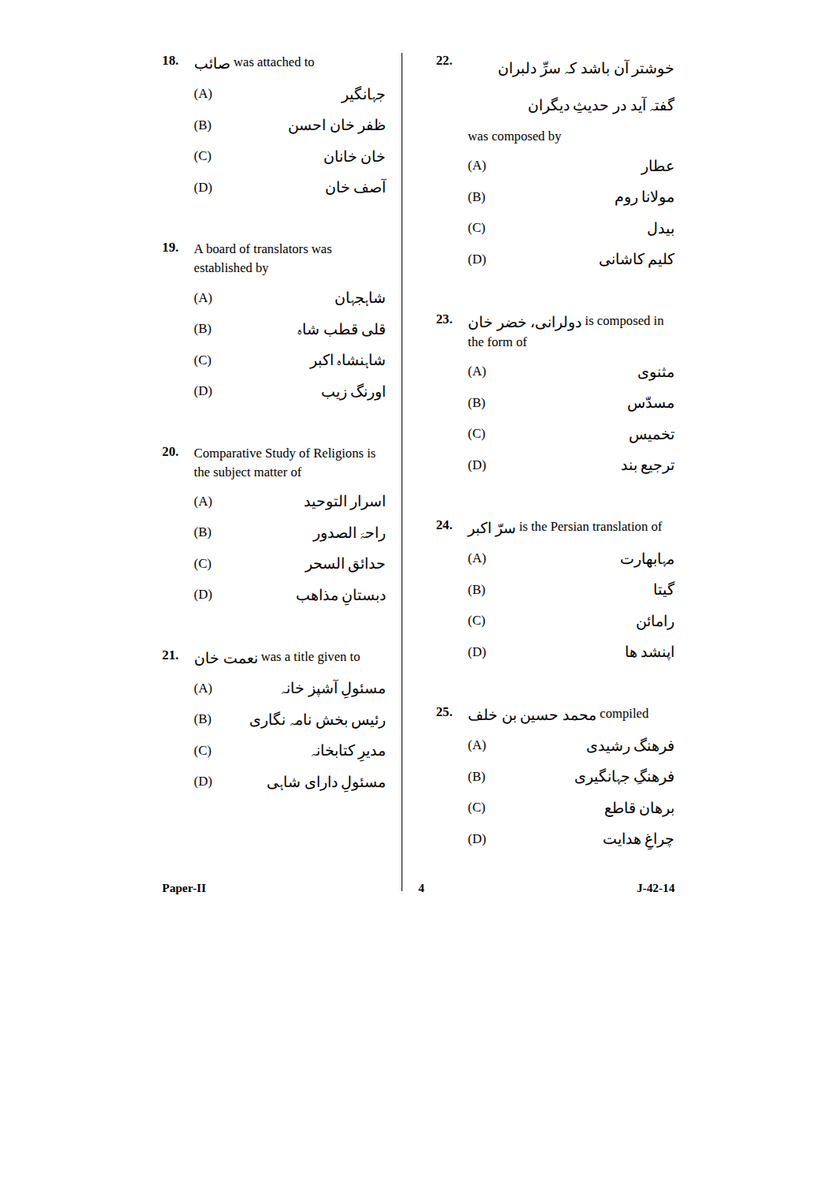18.
صائب was attached to
(A) جہانگیر
(B) ظفر خان احسن
(C) خان خانان
(D) آصف خان
19.
A board of translators was established by
(A) شاہجہان
(B) قلی قطب شاہ
(C) شاہنشاہ اکبر
(D) اورنگ زیب
20.
Comparative Study of Religions is the subject matter of
(A) اسرار التوحید
(B) راحۃ الصدور
(C) حدائق السحر
(D) دبستانِ مذاهب
21.
نعمت خان was a title given to
(A) مسئولِ آشپز خانہ
(B) رئیس بخش نامہ نگاری
(C) مدیرِ کتابخانہ
(D) مسئولِ دارای شاہی
22.
خوشتر آن باشد کہ سرِّ دلبران
گفتہ آید در حدیثِ دیگران
was composed by
(A) عطار
(B) مولانا روم
(C) بیدل
(D) کلیم کاشانی
23.
دولرانی، خضر خان is composed in the form of
(A) مثنوی
(B) مسدّس
(C) تخمیس
(D) ترجیع بند
24.
سرّ اکبر is the Persian translation of
(A) مہابھارت
(B) گیتا
(C) رامائن
(D) اپنشد ها
25.
محمد حسین بن خلف compiled
(A) فرهنگ رشیدی
(B) فرهنگِ جہانگیری
(C) برهان قاطع
(D) چراغِ هدایت
Paper-II 4 J-42-14